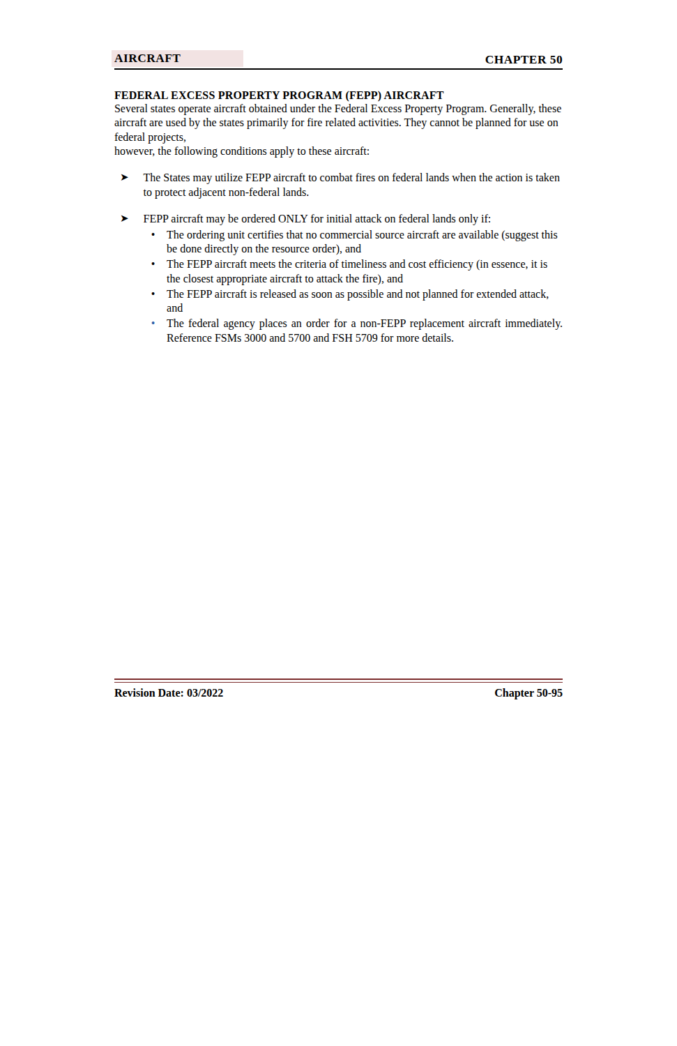AIRCRAFT
CHAPTER 50
FEDERAL EXCESS PROPERTY PROGRAM (FEPP) AIRCRAFT
Several states operate aircraft obtained under the Federal Excess Property Program. Generally, these aircraft are used by the states primarily for fire related activities. They cannot be planned for use on federal projects,
however, the following conditions apply to these aircraft:
The States may utilize FEPP aircraft to combat fires on federal lands when the action is taken to protect adjacent non-federal lands.
FEPP aircraft may be ordered ONLY for initial attack on federal lands only if:
The ordering unit certifies that no commercial source aircraft are available (suggest this be done directly on the resource order), and
The FEPP aircraft meets the criteria of timeliness and cost efficiency (in essence, it is the closest appropriate aircraft to attack the fire), and
The FEPP aircraft is released as soon as possible and not planned for extended attack, and
The federal agency places an order for a non-FEPP replacement aircraft immediately. Reference FSMs 3000 and 5700 and FSH 5709 for more details.
Revision Date: 03/2022 Chapter 50-95